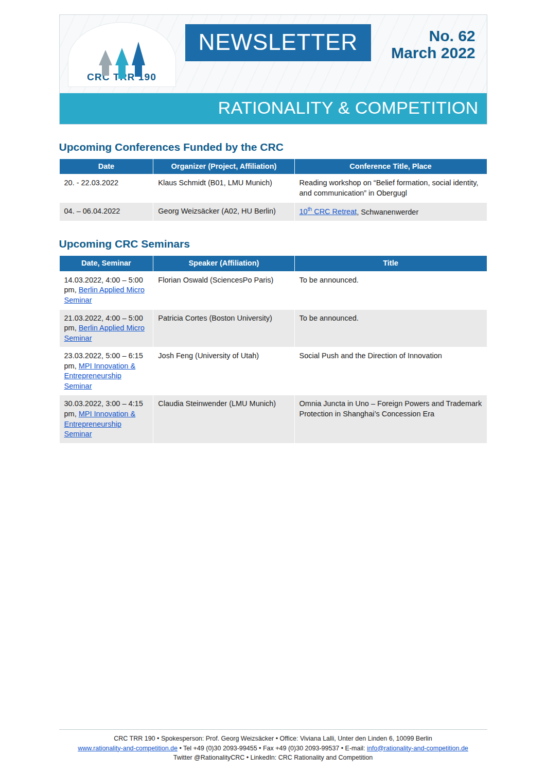CRC TRR 190
NEWSLETTER
No. 62
March 2022
RATIONALITY & COMPETITION
Upcoming Conferences Funded by the CRC
| Date | Organizer (Project, Affiliation) | Conference Title, Place |
| --- | --- | --- |
| 20. - 22.03.2022 | Klaus Schmidt (B01, LMU Munich) | Reading workshop on “Belief formation, social identity, and communication” in Obergugl |
| 04. – 06.04.2022 | Georg Weizsäcker (A02, HU Berlin) | 10 th CRC Retreat , Schwanenwerder |
Upcoming CRC Seminars
| Date, Seminar | Speaker (Affiliation) | Title |
| --- | --- | --- |
| 14.03.2022, 4:00 – 5:00 pm, Berlin Applied Micro Seminar | Florian Oswald (SciencesPo Paris) | To be announced. |
| 21.03.2022, 4:00 – 5:00 pm, Berlin Applied Micro Seminar | Patricia Cortes (Boston University) | To be announced. |
| 23.03.2022, 5:00 – 6:15 pm, MPI Innovation & Entrepreneurship Seminar | Josh Feng (University of Utah) | Social Push and the Direction of Innovation |
| 30.03.2022, 3:00 – 4:15 pm, MPI Innovation & Entrepreneurship Seminar | Claudia Steinwender (LMU Munich) | Omnia Juncta in Uno – Foreign Powers and Trademark Protection in Shanghai’s Concession Era |
CRC TRR 190 • Spokesperson: Prof. Georg Weizsäcker • Office: Viviana Lalli, Unter den Linden 6, 10099 Berlin
www.rationality-and-competition.de • Tel +49 (0)30 2093-99455 • Fax +49 (0)30 2093-99537 • E-mail: info@rationality-and-competition.de
Twitter @RationalityCRC • LinkedIn: CRC Rationality and Competition